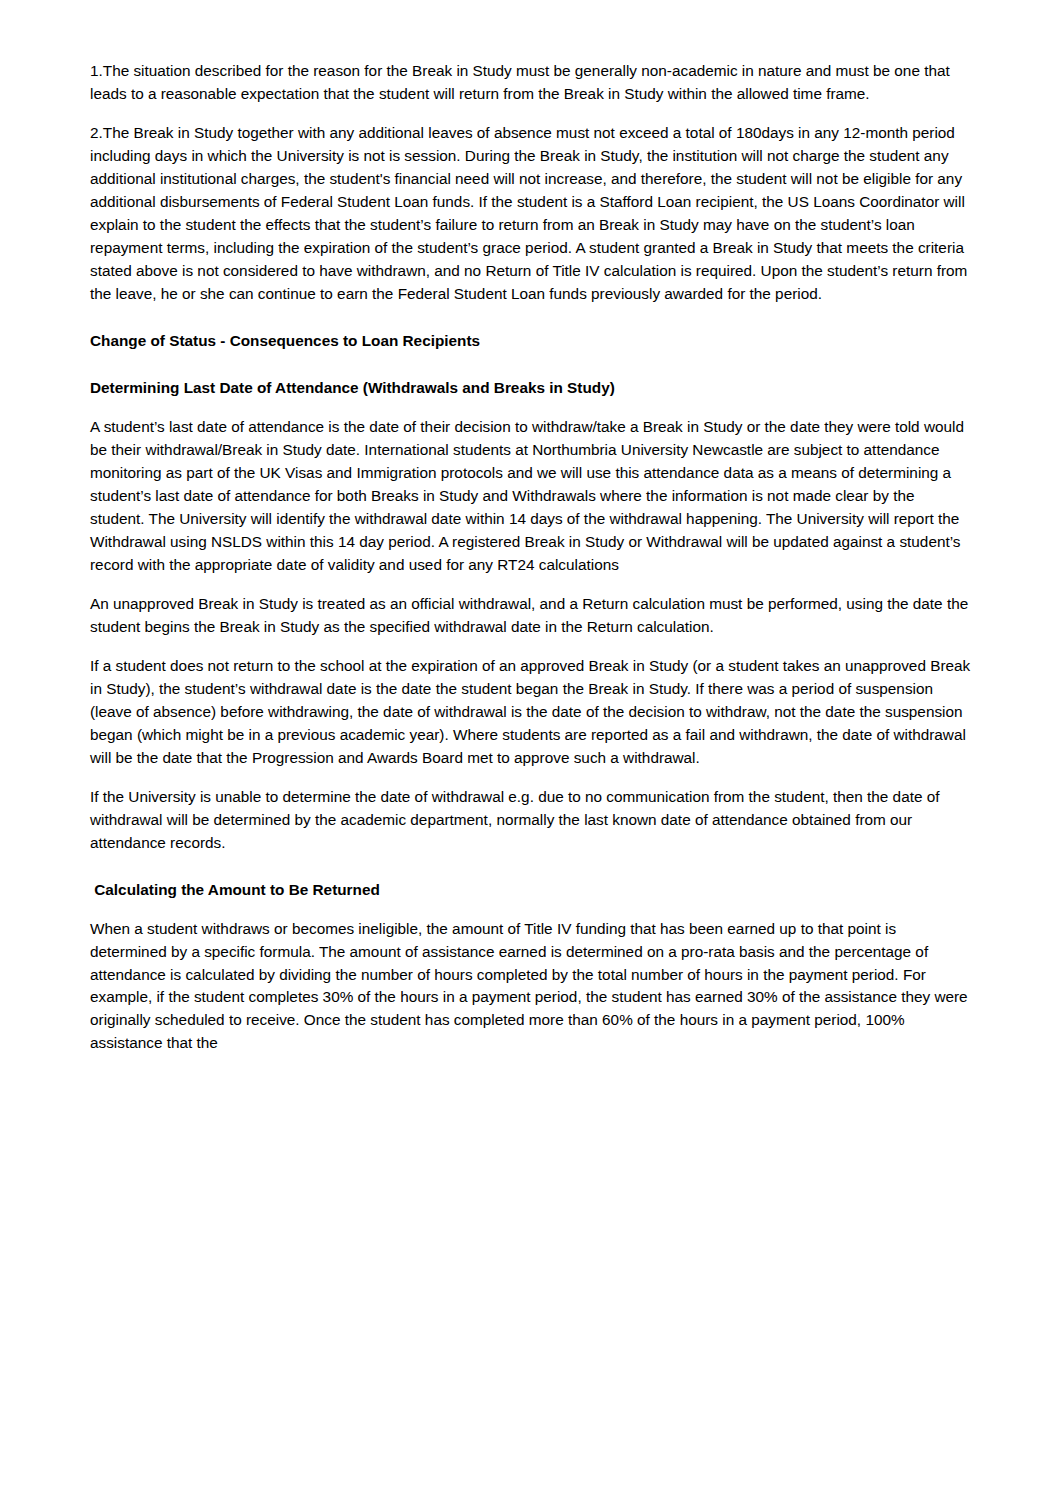1.The situation described for the reason for the Break in Study must be generally non-academic in nature and must be one that leads to a reasonable expectation that the student will return from the Break in Study within the allowed time frame.
2.The Break in Study together with any additional leaves of absence must not exceed a total of 180days in any 12-month period including days in which the University is not is session. During the Break in Study, the institution will not charge the student any additional institutional charges, the student's financial need will not increase, and therefore, the student will not be eligible for any additional disbursements of Federal Student Loan funds. If the student is a Stafford Loan recipient, the US Loans Coordinator will explain to the student the effects that the student’s failure to return from an Break in Study may have on the student’s loan repayment terms, including the expiration of the student’s grace period. A student granted a Break in Study that meets the criteria stated above is not considered to have withdrawn, and no Return of Title IV calculation is required. Upon the student’s return from the leave, he or she can continue to earn the Federal Student Loan funds previously awarded for the period.
Change of Status - Consequences to Loan Recipients
Determining Last Date of Attendance (Withdrawals and Breaks in Study)
A student’s last date of attendance is the date of their decision to withdraw/take a Break in Study or the date they were told would be their withdrawal/Break in Study date. International students at Northumbria University Newcastle are subject to attendance monitoring as part of the UK Visas and Immigration protocols and we will use this attendance data as a means of determining a student’s last date of attendance for both Breaks in Study and Withdrawals where the information is not made clear by the student. The University will identify the withdrawal date within 14 days of the withdrawal happening. The University will report the Withdrawal using NSLDS within this 14 day period. A registered Break in Study or Withdrawal will be updated against a student’s record with the appropriate date of validity and used for any RT24 calculations
An unapproved Break in Study is treated as an official withdrawal, and a Return calculation must be performed, using the date the student begins the Break in Study as the specified withdrawal date in the Return calculation.
If a student does not return to the school at the expiration of an approved Break in Study (or a student takes an unapproved Break in Study), the student’s withdrawal date is the date the student began the Break in Study. If there was a period of suspension (leave of absence) before withdrawing, the date of withdrawal is the date of the decision to withdraw, not the date the suspension began (which might be in a previous academic year). Where students are reported as a fail and withdrawn, the date of withdrawal will be the date that the Progression and Awards Board met to approve such a withdrawal.
If the University is unable to determine the date of withdrawal e.g. due to no communication from the student, then the date of withdrawal will be determined by the academic department, normally the last known date of attendance obtained from our attendance records.
Calculating the Amount to Be Returned
When a student withdraws or becomes ineligible, the amount of Title IV funding that has been earned up to that point is determined by a specific formula. The amount of assistance earned is determined on a pro-rata basis and the percentage of attendance is calculated by dividing the number of hours completed by the total number of hours in the payment period. For example, if the student completes 30% of the hours in a payment period, the student has earned 30% of the assistance they were originally scheduled to receive. Once the student has completed more than 60% of the hours in a payment period, 100% assistance that the